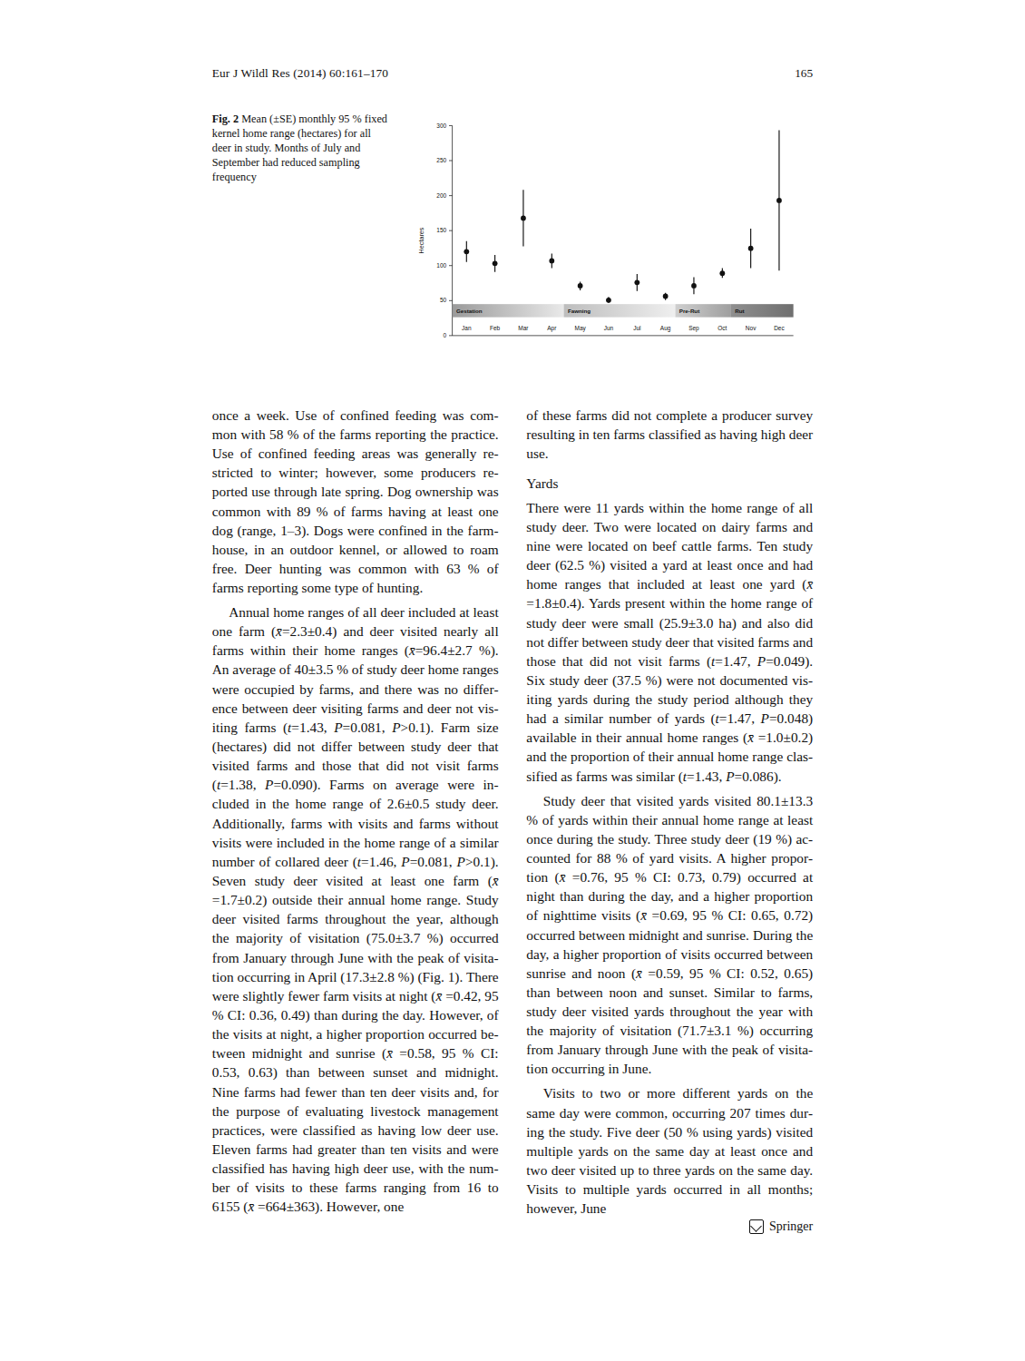Eur J Wildl Res (2014) 60:161–170
165
Fig. 2 Mean (±SE) monthly 95 % fixed kernel home range (hectares) for all deer in study. Months of July and September had reduced sampling frequency
300 250 200 150 100 50 0 Hectares Gestation Fawning Pre-Rut Rut Jan Feb Mar Apr May Jun Jul Aug Sep Oct Nov Dec
once a week. Use of confined feeding was common with 58 % of the farms reporting the practice. Use of confined feeding areas was generally restricted to winter; however, some producers reported use through late spring. Dog ownership was common with 89 % of farms having at least one dog (range, 1–3). Dogs were confined in the farmhouse, in an outdoor kennel, or allowed to roam free. Deer hunting was common with 63 % of farms reporting some type of hunting.
Annual home ranges of all deer included at least one farm (x̄=2.3±0.4) and deer visited nearly all farms within their home ranges (x̄=96.4±2.7 %). An average of 40±3.5 % of study deer home ranges were occupied by farms, and there was no difference between deer visiting farms and deer not visiting farms (t=1.43, P=0.081, P>0.1). Farm size (hectares) did not differ between study deer that visited farms and those that did not visit farms (t=1.38, P=0.090). Farms on average were included in the home range of 2.6±0.5 study deer. Additionally, farms with visits and farms without visits were included in the home range of a similar number of collared deer (t=1.46, P=0.081, P>0.1). Seven study deer visited at least one farm (x̄ =1.7±0.2) outside their annual home range. Study deer visited farms throughout the year, although the majority of visitation (75.0±3.7 %) occurred from January through June with the peak of visitation occurring in April (17.3±2.8 %) (Fig. 1). There were slightly fewer farm visits at night (x̄ =0.42, 95 % CI: 0.36, 0.49) than during the day. However, of the visits at night, a higher proportion occurred between midnight and sunrise (x̄ =0.58, 95 % CI: 0.53, 0.63) than between sunset and midnight. Nine farms had fewer than ten deer visits and, for the purpose of evaluating livestock management practices, were classified as having low deer use. Eleven farms had greater than ten visits and were classified has having high deer use, with the number of visits to these farms ranging from 16 to 6155 (x̄ =664±363). However, one
of these farms did not complete a producer survey resulting in ten farms classified as having high deer use.
Yards
There were 11 yards within the home range of all study deer. Two were located on dairy farms and nine were located on beef cattle farms. Ten study deer (62.5 %) visited a yard at least once and had home ranges that included at least one yard (x̄ =1.8±0.4). Yards present within the home range of study deer were small (25.9±3.0 ha) and also did not differ between study deer that visited farms and those that did not visit farms (t=1.47, P=0.049). Six study deer (37.5 %) were not documented visiting yards during the study period although they had a similar number of yards (t=1.47, P=0.048) available in their annual home ranges (x̄ =1.0±0.2) and the proportion of their annual home range classified as farms was similar (t=1.43, P=0.086).
Study deer that visited yards visited 80.1±13.3 % of yards within their annual home range at least once during the study. Three study deer (19 %) accounted for 88 % of yard visits. A higher proportion (x̄ =0.76, 95 % CI: 0.73, 0.79) occurred at night than during the day, and a higher proportion of nighttime visits (x̄ =0.69, 95 % CI: 0.65, 0.72) occurred between midnight and sunrise. During the day, a higher proportion of visits occurred between sunrise and noon (x̄ =0.59, 95 % CI: 0.52, 0.65) than between noon and sunset. Similar to farms, study deer visited yards throughout the year with the majority of visitation (71.7±3.1 %) occurring from January through June with the peak of visitation occurring in June.
Visits to two or more different yards on the same day were common, occurring 207 times during the study. Five deer (50 % using yards) visited multiple yards on the same day at least once and two deer visited up to three yards on the same day. Visits to multiple yards occurred in all months; however, June
Springer